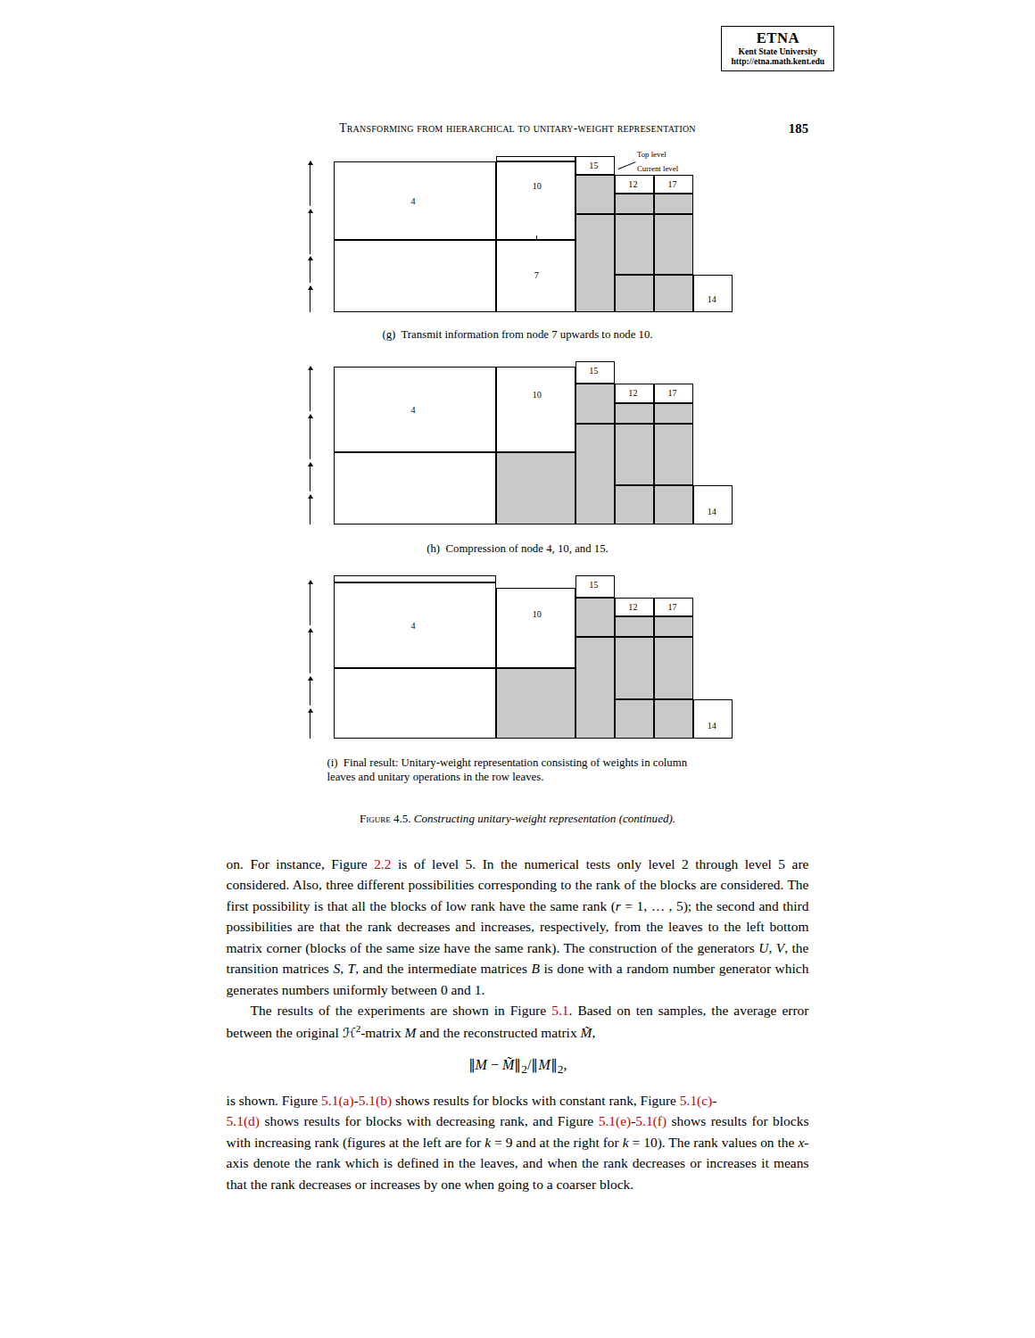ETNA
Kent State University
http://etna.math.kent.edu
Transforming from hierarchical to unitary-weight representation 185
4
10
15
12
17
7
14
Top level
Current level
(g) Transmit information from node 7 upwards to node 10.
4
10
15
12
17
14
(h) Compression of node 4, 10, and 15.
4
10
15
12
17
14
(i) Final result: Unitary-weight representation consisting of weights in column
leaves and unitary operations in the row leaves.
Figure 4.5. Constructing unitary-weight representation (continued).
on. For instance, Figure 2.2 is of level 5. In the numerical tests only level 2 through level 5 are considered. Also, three different possibilities corresponding to the rank of the blocks are considered. The first possibility is that all the blocks of low rank have the same rank (r = 1, … , 5); the second and third possibilities are that the rank decreases and increases, respectively, from the leaves to the left bottom matrix corner (blocks of the same size have the same rank). The construction of the generators U, V, the transition matrices S, T, and the intermediate matrices B is done with a random number generator which generates numbers uniformly between 0 and 1.
The results of the experiments are shown in Figure 5.1. Based on ten samples, the average error between the original ℋ2-matrix M and the reconstructed matrix M̃,
∥M − M̃∥2/∥M∥2,
is shown. Figure 5.1(a)-5.1(b) shows results for blocks with constant rank, Figure 5.1(c)-
5.1(d) shows results for blocks with decreasing rank, and Figure 5.1(e)-5.1(f) shows results for blocks with increasing rank (figures at the left are for k = 9 and at the right for k = 10). The rank values on the x-axis denote the rank which is defined in the leaves, and when the rank decreases or increases it means that the rank decreases or increases by one when going to a coarser block.